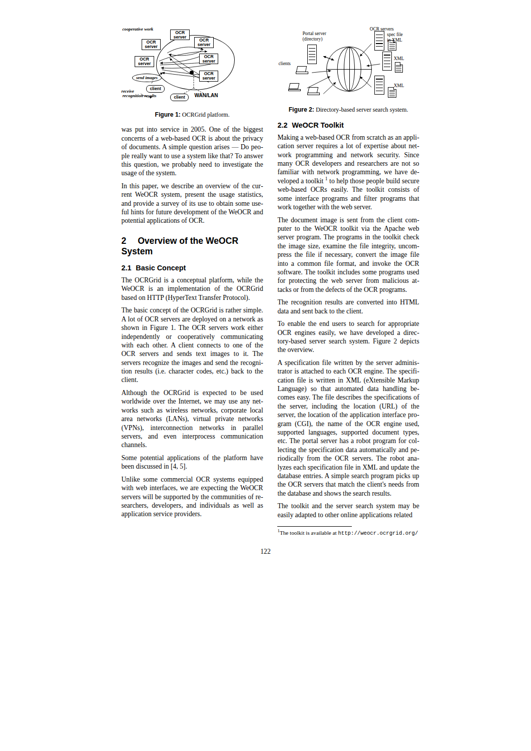cooperative work
OCR
server
OCR
server
OCR
server
OCR
server
OCR
server
OCR
server
send images
client
client
receive
recognition results
WAN/LAN
Figure 1: OCRGrid platform.
was put into service in 2005. One of the biggest concerns of a web-based OCR is about the privacy of documents. A simple question arises — Do people really want to use a system like that? To answer this question, we probably need to investigate the usage of the system.
In this paper, we describe an overview of the current WeOCR system, present the usage statistics, and provide a survey of its use to obtain some useful hints for future development of the WeOCR and potential applications of OCR.
2 Overview of the WeOCR System
2.1 Basic Concept
The OCRGrid is a conceptual platform, while the WeOCR is an implementation of the OCRGrid based on HTTP (HyperText Transfer Protocol).
The basic concept of the OCRGrid is rather simple. A lot of OCR servers are deployed on a network as shown in Figure 1. The OCR servers work either independently or cooperatively communicating with each other. A client connects to one of the OCR servers and sends text images to it. The servers recognize the images and send the recognition results (i.e. character codes, etc.) back to the client.
Although the OCRGrid is expected to be used worldwide over the Internet, we may use any networks such as wireless networks, corporate local area networks (LANs), virtual private networks (VPNs), interconnection networks in parallel servers, and even interprocess communication channels.
Some potential applications of the platform have been discussed in [4, 5].
Unlike some commercial OCR systems equipped with web interfaces, we are expecting the WeOCR servers will be supported by the communities of researchers, developers, and individuals as well as application service providers.
OCR servers
Portal server
(directory)
spec file
in XML
clients
XML
XML
Figure 2: Directory-based server search system.
2.2 WeOCR Toolkit
Making a web-based OCR from scratch as an application server requires a lot of expertise about network programming and network security. Since many OCR developers and researchers are not so familiar with network programming, we have developed a toolkit 1 to help those people build secure web-based OCRs easily. The toolkit consists of some interface programs and filter programs that work together with the web server.
The document image is sent from the client computer to the WeOCR toolkit via the Apache web server program. The programs in the toolkit check the image size, examine the file integrity, uncompress the file if necessary, convert the image file into a common file format, and invoke the OCR software. The toolkit includes some programs used for protecting the web server from malicious attacks or from the defects of the OCR programs.
The recognition results are converted into HTML data and sent back to the client.
To enable the end users to search for appropriate OCR engines easily, we have developed a directory-based server search system. Figure 2 depicts the overview.
A specification file written by the server administrator is attached to each OCR engine. The specification file is written in XML (eXtensible Markup Language) so that automated data handling becomes easy. The file describes the specifications of the server, including the location (URL) of the server, the location of the application interface program (CGI), the name of the OCR engine used, supported languages, supported document types, etc. The portal server has a robot program for collecting the specification data automatically and periodically from the OCR servers. The robot analyzes each specification file in XML and update the database entries. A simple search program picks up the OCR servers that match the client's needs from the database and shows the search results.
The toolkit and the server search system may be easily adapted to other online applications related
1The toolkit is available at http://weocr.ocrgrid.org/
122